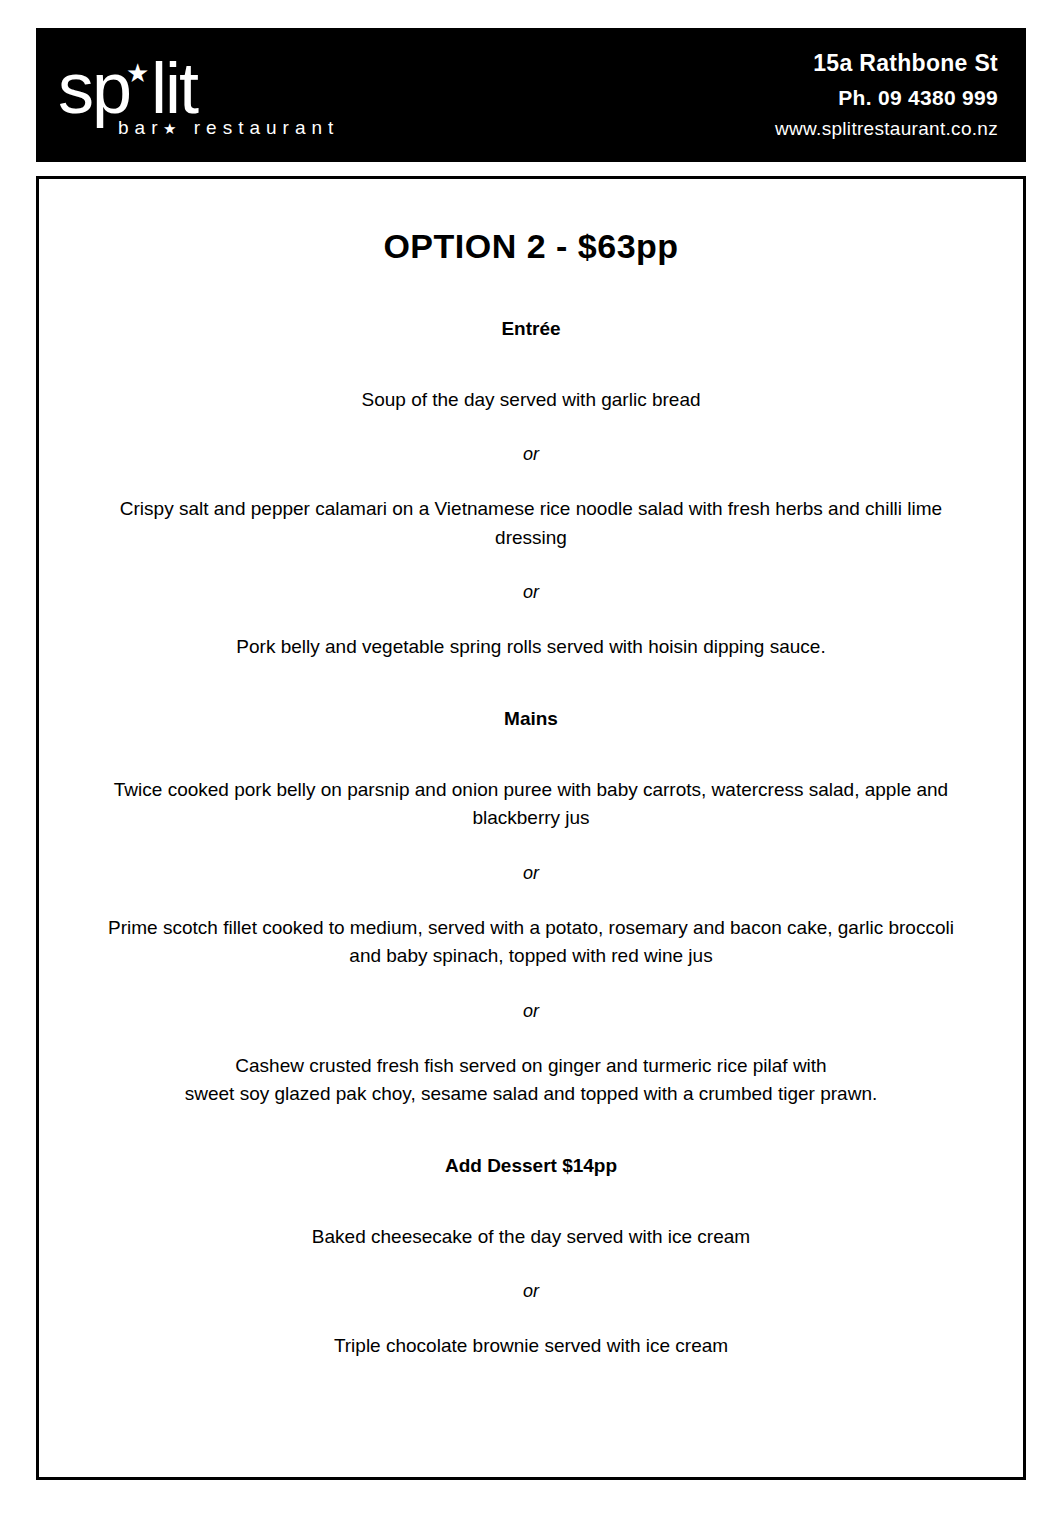sp★lit
bar★ restaurant
15a Rathbone St
Ph. 09 4380 999
www.splitrestaurant.co.nz
OPTION 2 - $63pp
Entrée
Soup of the day served with garlic bread
or
Crispy salt and pepper calamari on a Vietnamese rice noodle salad with fresh herbs and chilli lime dressing
or
Pork belly and vegetable spring rolls served with hoisin dipping sauce.
Mains
Twice cooked pork belly on parsnip and onion puree with baby carrots, watercress salad, apple and blackberry jus
or
Prime scotch fillet cooked to medium, served with a potato, rosemary and bacon cake, garlic broccoli and baby spinach, topped with red wine jus
or
Cashew crusted fresh fish served on ginger and turmeric rice pilaf with
sweet soy glazed pak choy, sesame salad and topped with a crumbed tiger prawn.
Add Dessert $14pp
Baked cheesecake of the day served with ice cream
or
Triple chocolate brownie served with ice cream